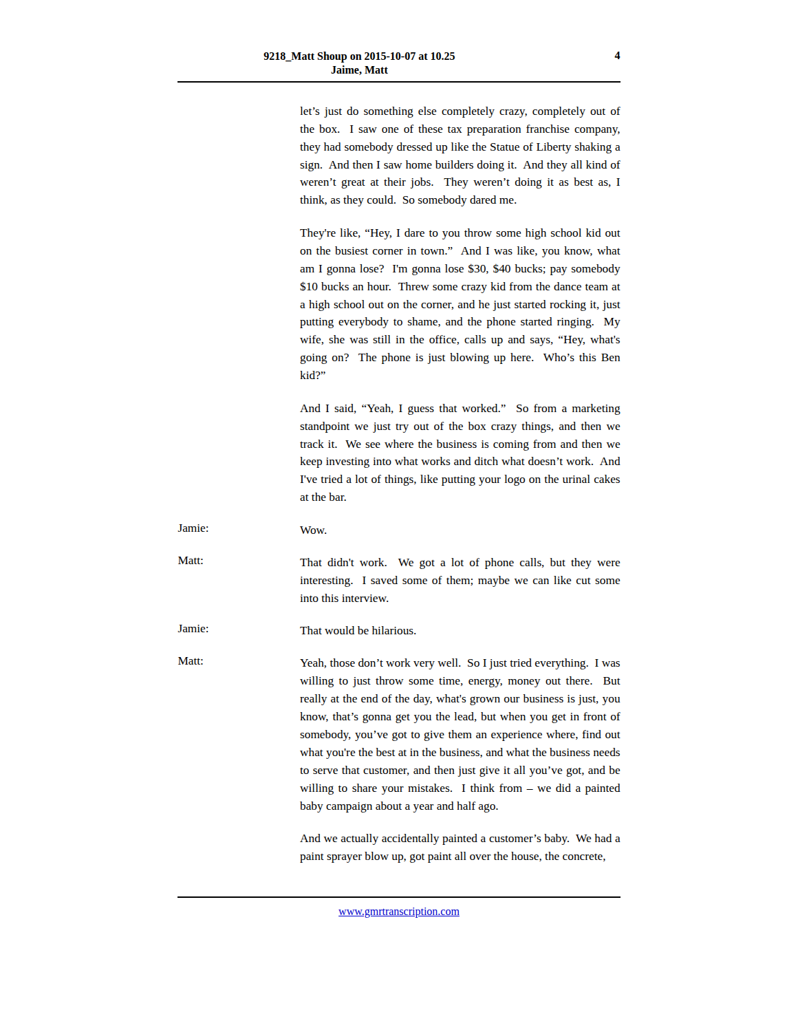9218_Matt Shoup on 2015-10-07 at 10.25
Jaime, Matt
4
| | let’s just do something else completely crazy, completely out of the box. I saw one of these tax preparation franchise company, they had somebody dressed up like the Statue of Liberty shaking a sign. And then I saw home builders doing it. And they all kind of weren’t great at their jobs. They weren’t doing it as best as, I think, as they could. So somebody dared me. They're like, “Hey, I dare to you throw some high school kid out on the busiest corner in town.” And I was like, you know, what am I gonna lose? I'm gonna lose $30, $40 bucks; pay somebody $10 bucks an hour. Threw some crazy kid from the dance team at a high school out on the corner, and he just started rocking it, just putting everybody to shame, and the phone started ringing. My wife, she was still in the office, calls up and says, “Hey, what's going on? The phone is just blowing up here. Who’s this Ben kid?” And I said, “Yeah, I guess that worked.” So from a marketing standpoint we just try out of the box crazy things, and then we track it. We see where the business is coming from and then we keep investing into what works and ditch what doesn’t work. And I've tried a lot of things, like putting your logo on the urinal cakes at the bar. |
| Jamie: | Wow. |
| Matt: | That didn't work. We got a lot of phone calls, but they were interesting. I saved some of them; maybe we can like cut some into this interview. |
| Jamie: | That would be hilarious. |
| Matt: | Yeah, those don’t work very well. So I just tried everything. I was willing to just throw some time, energy, money out there. But really at the end of the day, what's grown our business is just, you know, that’s gonna get you the lead, but when you get in front of somebody, you’ve got to give them an experience where, find out what you're the best at in the business, and what the business needs to serve that customer, and then just give it all you’ve got, and be willing to share your mistakes. I think from – we did a painted baby campaign about a year and half ago. And we actually accidentally painted a customer’s baby. We had a paint sprayer blow up, got paint all over the house, the concrete, |
www.gmrtranscription.com